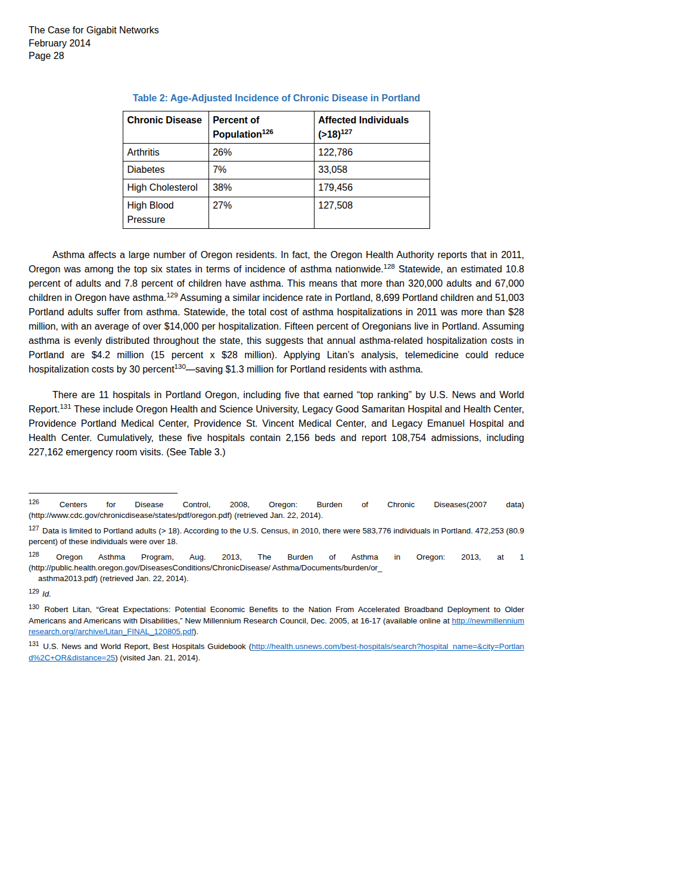The Case for Gigabit Networks
February 2014
Page 28
Table 2: Age-Adjusted Incidence of Chronic Disease in Portland
| Chronic Disease | Percent of Population 126 | Affected Individuals (>18) 127 |
| --- | --- | --- |
| Arthritis | 26% | 122,786 |
| Diabetes | 7% | 33,058 |
| High Cholesterol | 38% | 179,456 |
| High Blood Pressure | 27% | 127,508 |
Asthma affects a large number of Oregon residents. In fact, the Oregon Health Authority reports that in 2011, Oregon was among the top six states in terms of incidence of asthma nationwide.128 Statewide, an estimated 10.8 percent of adults and 7.8 percent of children have asthma. This means that more than 320,000 adults and 67,000 children in Oregon have asthma.129 Assuming a similar incidence rate in Portland, 8,699 Portland children and 51,003 Portland adults suffer from asthma. Statewide, the total cost of asthma hospitalizations in 2011 was more than $28 million, with an average of over $14,000 per hospitalization. Fifteen percent of Oregonians live in Portland. Assuming asthma is evenly distributed throughout the state, this suggests that annual asthma-related hospitalization costs in Portland are $4.2 million (15 percent x $28 million). Applying Litan’s analysis, telemedicine could reduce hospitalization costs by 30 percent130—saving $1.3 million for Portland residents with asthma.
There are 11 hospitals in Portland Oregon, including five that earned “top ranking” by U.S. News and World Report.131 These include Oregon Health and Science University, Legacy Good Samaritan Hospital and Health Center, Providence Portland Medical Center, Providence St. Vincent Medical Center, and Legacy Emanuel Hospital and Health Center. Cumulatively, these five hospitals contain 2,156 beds and report 108,754 admissions, including 227,162 emergency room visits. (See Table 3.)
126 Centers for Disease Control, 2008, Oregon: Burden of Chronic Diseases(2007 data) (http://www.cdc.gov/chronicdisease/states/pdf/oregon.pdf) (retrieved Jan. 22, 2014).
127 Data is limited to Portland adults (> 18). According to the U.S. Census, in 2010, there were 583,776 individuals in Portland. 472,253 (80.9 percent) of these individuals were over 18.
128 Oregon Asthma Program, Aug. 2013, The Burden of Asthma in Oregon: 2013, at 1 (http://public.health.oregon.gov/DiseasesConditions/ChronicDisease/ Asthma/Documents/burden/or_asthma2013.pdf) (retrieved Jan. 22, 2014).
129 Id.
130 Robert Litan, “Great Expectations: Potential Economic Benefits to the Nation From Accelerated Broadband Deployment to Older Americans and Americans with Disabilities,” New Millennium Research Council, Dec. 2005, at 16-17 (available online at http://newmillenniumresearch.org//archive/Litan_FINAL_120805.pdf).
131 U.S. News and World Report, Best Hospitals Guidebook (http://health.usnews.com/best-hospitals/search?hospital_name=&city=Portland%2C+OR&distance=25) (visited Jan. 21, 2014).